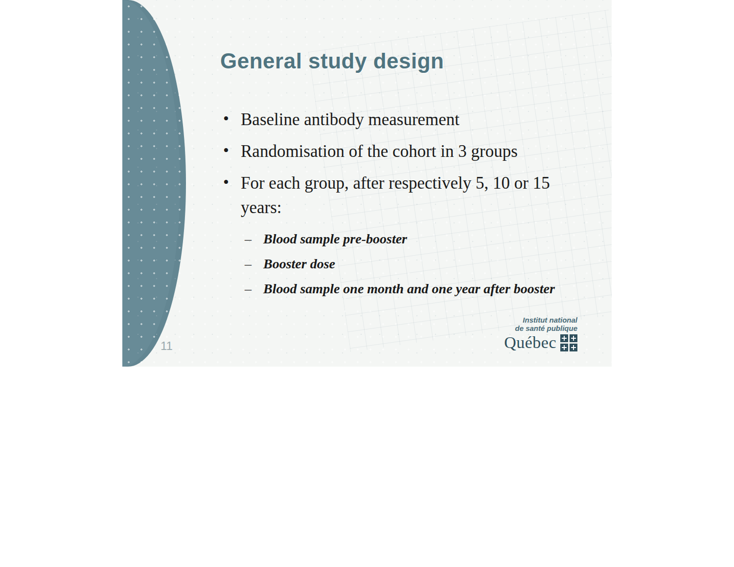General study design
Baseline antibody measurement
Randomisation of the cohort in 3 groups
For each group, after respectively 5, 10 or 15 years:
Blood sample pre-booster
Booster dose
Blood sample one month and one year after booster
11
Institut national
de santé publique
Québec